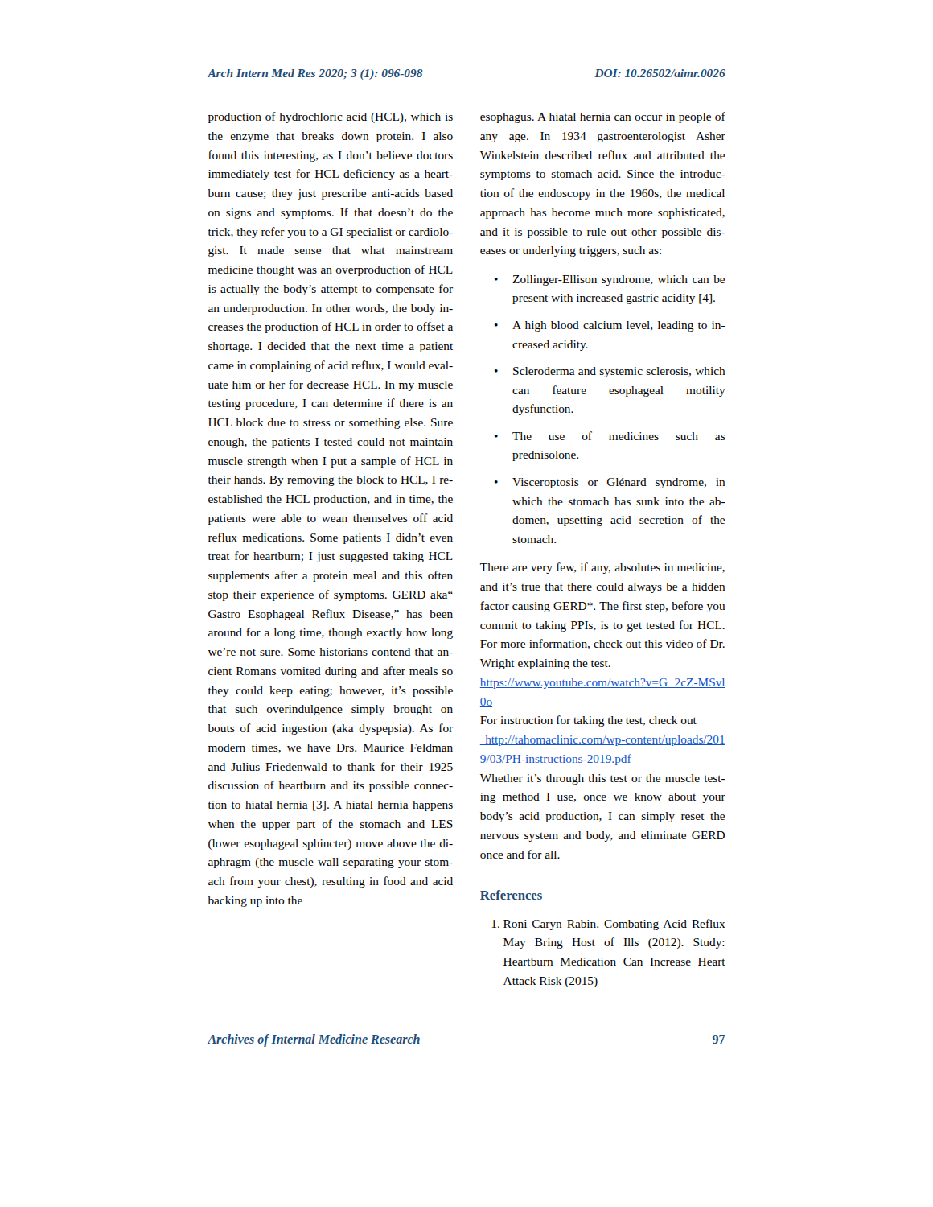Arch Intern Med Res 2020; 3 (1): 096-098
DOI: 10.26502/aimr.0026
production of hydrochloric acid (HCL), which is the enzyme that breaks down protein. I also found this interesting, as I don’t believe doctors immediately test for HCL deficiency as a heartburn cause; they just prescribe anti-acids based on signs and symptoms. If that doesn’t do the trick, they refer you to a GI specialist or cardiologist. It made sense that what mainstream medicine thought was an overproduction of HCL is actually the body’s attempt to compensate for an underproduction. In other words, the body increases the production of HCL in order to offset a shortage. I decided that the next time a patient came in complaining of acid reflux, I would evaluate him or her for decrease HCL. In my muscle testing procedure, I can determine if there is an HCL block due to stress or something else. Sure enough, the patients I tested could not maintain muscle strength when I put a sample of HCL in their hands. By removing the block to HCL, I re-established the HCL production, and in time, the patients were able to wean themselves off acid reflux medications. Some patients I didn’t even treat for heartburn; I just suggested taking HCL supplements after a protein meal and this often stop their experience of symptoms. GERD aka“ Gastro Esophageal Reflux Disease,” has been around for a long time, though exactly how long we’re not sure. Some historians contend that ancient Romans vomited during and after meals so they could keep eating; however, it’s possible that such overindulgence simply brought on bouts of acid ingestion (aka dyspepsia). As for modern times, we have Drs. Maurice Feldman and Julius Friedenwald to thank for their 1925 discussion of heartburn and its possible connection to hiatal hernia [3]. A hiatal hernia happens when the upper part of the stomach and LES (lower esophageal sphincter) move above the diaphragm (the muscle wall separating your stomach from your chest), resulting in food and acid backing up into the
esophagus. A hiatal hernia can occur in people of any age. In 1934 gastroenterologist Asher Winkelstein described reflux and attributed the symptoms to stomach acid. Since the introduction of the endoscopy in the 1960s, the medical approach has become much more sophisticated, and it is possible to rule out other possible diseases or underlying triggers, such as:
Zollinger-Ellison syndrome, which can be present with increased gastric acidity [4].
A high blood calcium level, leading to increased acidity.
Scleroderma and systemic sclerosis, which can feature esophageal motility dysfunction.
The use of medicines such as prednisolone.
Visceroptosis or Glénard syndrome, in which the stomach has sunk into the abdomen, upsetting acid secretion of the stomach.
There are very few, if any, absolutes in medicine, and it’s true that there could always be a hidden factor causing GERD*. The first step, before you commit to taking PPIs, is to get tested for HCL. For more information, check out this video of Dr. Wright explaining the test.
https://www.youtube.com/watch?v=G 2cZ-MSvl0o
For instruction for taking the test, check out
http://tahomaclinic.com/wp-content/uploads/2019/03/PH-instructions-2019.pdf
Whether it’s through this test or the muscle testing method I use, once we know about your body’s acid production, I can simply reset the nervous system and body, and eliminate GERD once and for all.
References
Roni Caryn Rabin. Combating Acid Reflux May Bring Host of Ills (2012). Study: Heartburn Medication Can Increase Heart Attack Risk (2015)
Archives of Internal Medicine Research
97